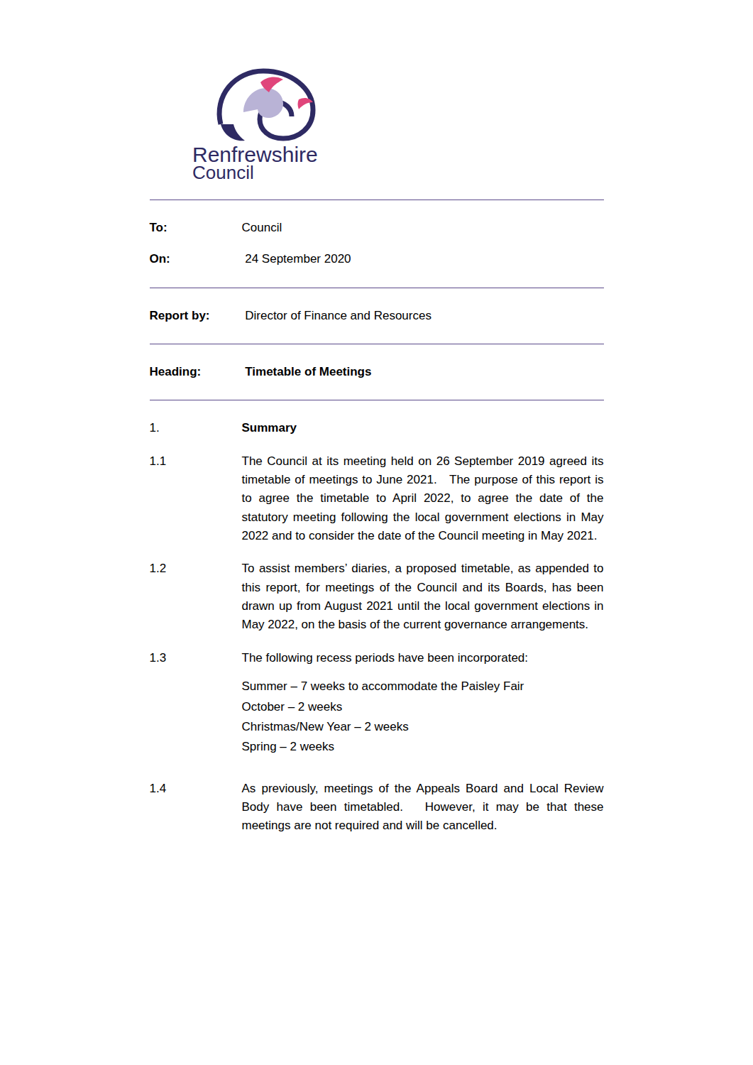Renfrewshire Council
To:
Council
On:
24 September 2020
Report by:
Director of Finance and Resources
Heading:
Timetable of Meetings
1.
Summary
1.1
The Council at its meeting held on 26 September 2019 agreed its timetable of meetings to June 2021. The purpose of this report is to agree the timetable to April 2022, to agree the date of the statutory meeting following the local government elections in May 2022 and to consider the date of the Council meeting in May 2021.
1.2
To assist members’ diaries, a proposed timetable, as appended to this report, for meetings of the Council and its Boards, has been drawn up from August 2021 until the local government elections in May 2022, on the basis of the current governance arrangements.
1.3
The following recess periods have been incorporated:
Summer – 7 weeks to accommodate the Paisley Fair
October – 2 weeks
Christmas/New Year – 2 weeks
Spring – 2 weeks
1.4
As previously, meetings of the Appeals Board and Local Review Body have been timetabled. However, it may be that these meetings are not required and will be cancelled.